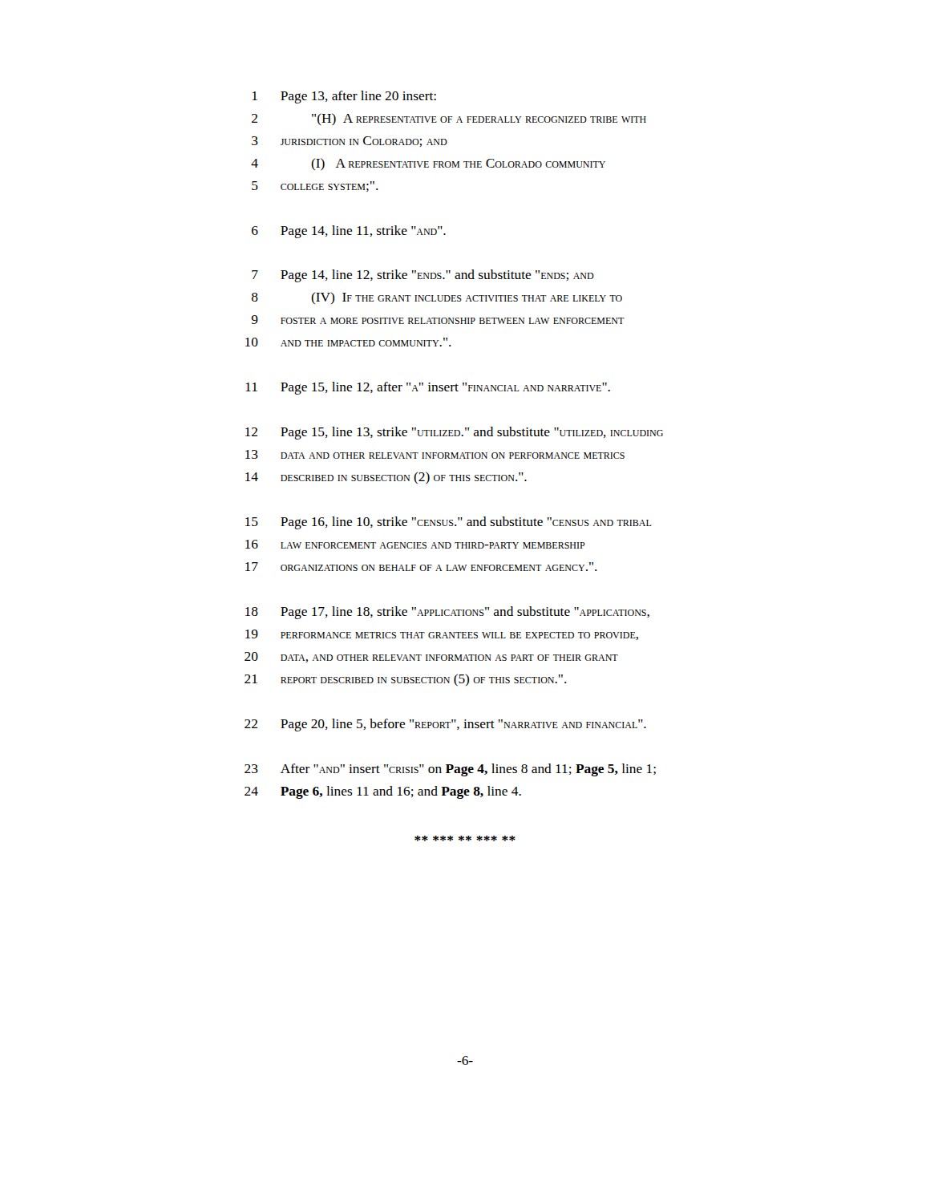| 1 | Page 13, after line 20 insert: |
| 2 | "(H) A representative of a federally recognized tribe with |
| 3 | jurisdiction in Colorado; and |
| 4 | (I) A representative from the Colorado community |
| 5 | college system ;". |
| 6 | Page 14, line 11, strike " and ". |
| 7 | Page 14, line 12, strike " ends ." and substitute " ends; and |
| 8 | (IV) If the grant includes activities that are likely to |
| 9 | foster a more positive relationship between law enforcement |
| 10 | and the impacted community .". |
| 11 | Page 15, line 12, after " a " insert " financial and narrative ". |
| 12 | Page 15, line 13, strike " utilized ." and substitute " utilized, including |
| 13 | data and other relevant information on performance metrics |
| 14 | described in subsection (2) of this section .". |
| 15 | Page 16, line 10, strike " census ." and substitute " census and tribal |
| 16 | law enforcement agencies and third-party membership |
| 17 | organizations on behalf of a law enforcement agency .". |
| 18 | Page 17, line 18, strike " applications " and substitute " applications, |
| 19 | performance metrics that grantees will be expected to provide, |
| 20 | data, and other relevant information as part of their grant |
| 21 | report described in subsection (5) of this section .". |
| 22 | Page 20, line 5, before " report ", insert " narrative and financial ". |
| 23 | After " and " insert " crisis " on Page 4, lines 8 and 11; Page 5, line 1; |
| 24 | Page 6, lines 11 and 16; and Page 8, line 4. |
** *** ** *** **
-6-